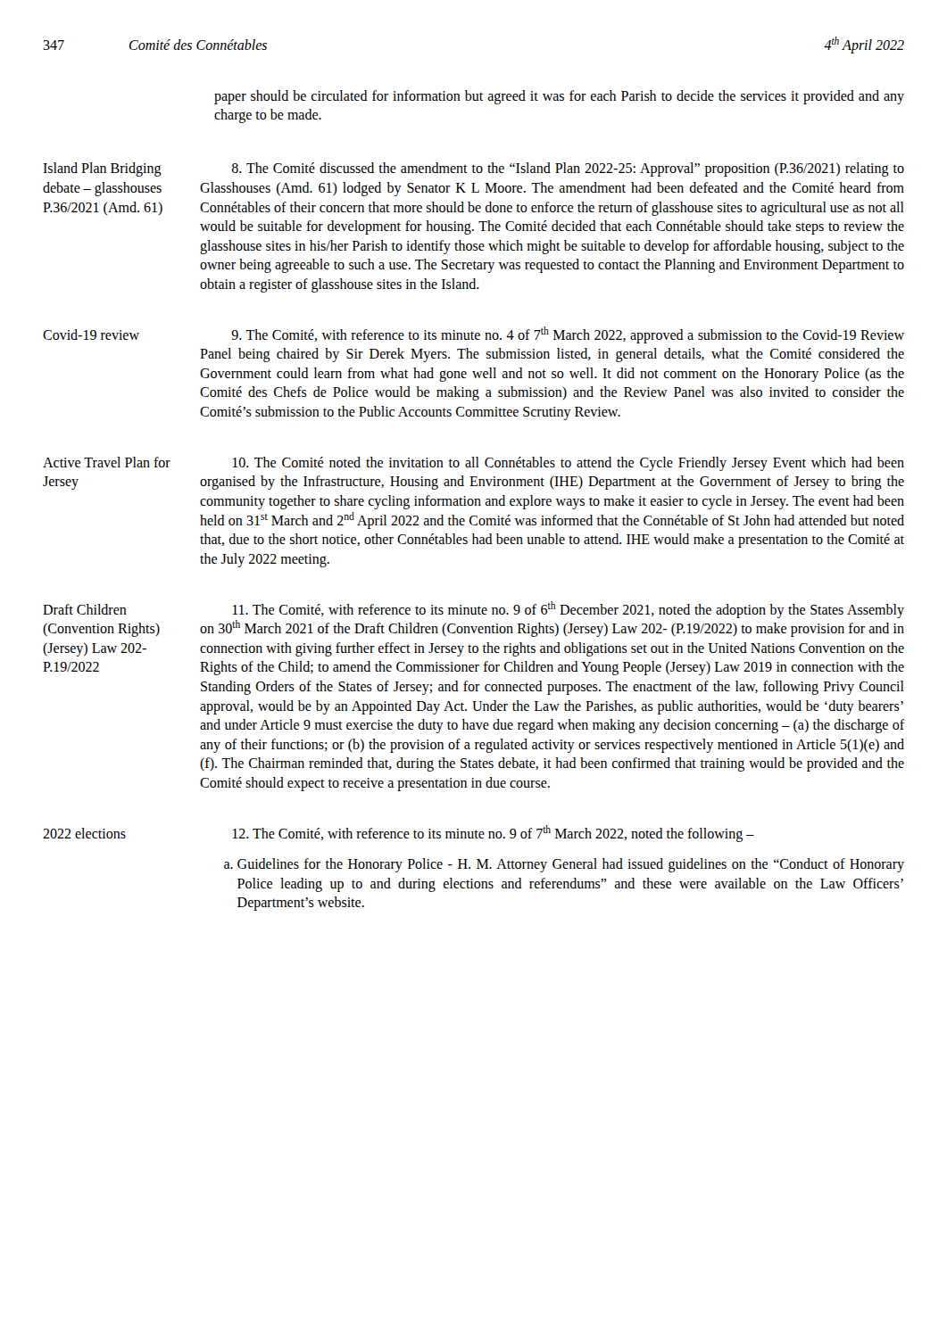347
Comité des Connétables
4th April 2022
paper should be circulated for information but agreed it was for each Parish to decide the services it provided and any charge to be made.
Island Plan Bridging debate – glasshouses P.36/2021 (Amd. 61)
8. The Comité discussed the amendment to the “Island Plan 2022-25: Approval” proposition (P.36/2021) relating to Glasshouses (Amd. 61) lodged by Senator K L Moore. The amendment had been defeated and the Comité heard from Connétables of their concern that more should be done to enforce the return of glasshouse sites to agricultural use as not all would be suitable for development for housing. The Comité decided that each Connétable should take steps to review the glasshouse sites in his/her Parish to identify those which might be suitable to develop for affordable housing, subject to the owner being agreeable to such a use. The Secretary was requested to contact the Planning and Environment Department to obtain a register of glasshouse sites in the Island.
Covid-19 review
9. The Comité, with reference to its minute no. 4 of 7th March 2022, approved a submission to the Covid-19 Review Panel being chaired by Sir Derek Myers. The submission listed, in general details, what the Comité considered the Government could learn from what had gone well and not so well. It did not comment on the Honorary Police (as the Comité des Chefs de Police would be making a submission) and the Review Panel was also invited to consider the Comité’s submission to the Public Accounts Committee Scrutiny Review.
Active Travel Plan for Jersey
10. The Comité noted the invitation to all Connétables to attend the Cycle Friendly Jersey Event which had been organised by the Infrastructure, Housing and Environment (IHE) Department at the Government of Jersey to bring the community together to share cycling information and explore ways to make it easier to cycle in Jersey. The event had been held on 31st March and 2nd April 2022 and the Comité was informed that the Connétable of St John had attended but noted that, due to the short notice, other Connétables had been unable to attend. IHE would make a presentation to the Comité at the July 2022 meeting.
Draft Children (Convention Rights) (Jersey) Law 202- P.19/2022
11. The Comité, with reference to its minute no. 9 of 6th December 2021, noted the adoption by the States Assembly on 30th March 2021 of the Draft Children (Convention Rights) (Jersey) Law 202- (P.19/2022) to make provision for and in connection with giving further effect in Jersey to the rights and obligations set out in the United Nations Convention on the Rights of the Child; to amend the Commissioner for Children and Young People (Jersey) Law 2019 in connection with the Standing Orders of the States of Jersey; and for connected purposes. The enactment of the law, following Privy Council approval, would be by an Appointed Day Act. Under the Law the Parishes, as public authorities, would be ‘duty bearers’ and under Article 9 must exercise the duty to have due regard when making any decision concerning – (a) the discharge of any of their functions; or (b) the provision of a regulated activity or services respectively mentioned in Article 5(1)(e) and (f). The Chairman reminded that, during the States debate, it had been confirmed that training would be provided and the Comité should expect to receive a presentation in due course.
2022 elections
12. The Comité, with reference to its minute no. 9 of 7th March 2022, noted the following –
Guidelines for the Honorary Police - H. M. Attorney General had issued guidelines on the “Conduct of Honorary Police leading up to and during elections and referendums” and these were available on the Law Officers’ Department’s website.